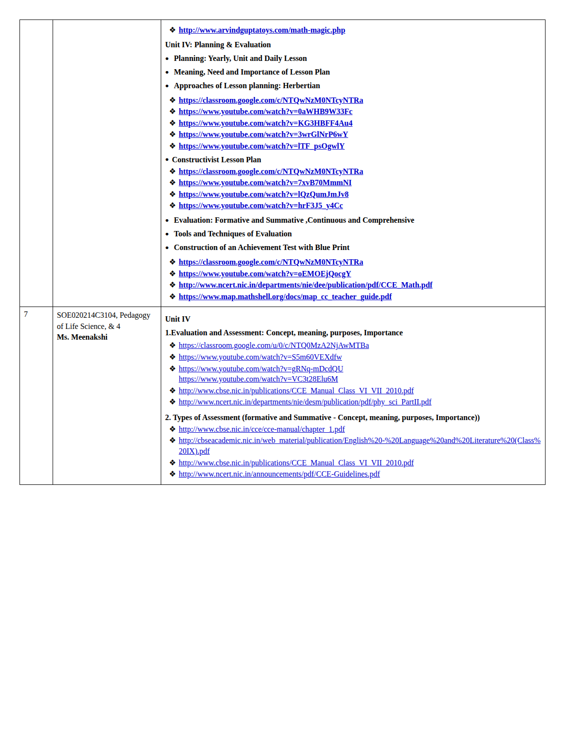| | | http://www.arvindguptatoys.com/math-magic.php Unit IV: Planning & Evaluation Planning: Yearly, Unit and Daily Lesson Meaning, Need and Importance of Lesson Plan Approaches of Lesson planning: Herbertian https://classroom.google.com/c/NTQwNzM0NTcyNTRa https://www.youtube.com/watch?v=0aWHB9W33Fc https://www.youtube.com/watch?v=KG3HBFF4Au4 https://www.youtube.com/watch?v=3wrGlNrP6wY https://www.youtube.com/watch?v=lTF_psOgwlY Constructivist Lesson Plan https://classroom.google.com/c/NTQwNzM0NTcyNTRa https://www.youtube.com/watch?v=7xvB70MmmNI https://www.youtube.com/watch?v=lQzQumJmJv8 https://www.youtube.com/watch?v=hrF3J5_y4Cc Evaluation: Formative and Summative ,Continuous and Comprehensive Tools and Techniques of Evaluation Construction of an Achievement Test with Blue Print https://classroom.google.com/c/NTQwNzM0NTcyNTRa https://www.youtube.com/watch?v=oEMOEjQocgY http://www.ncert.nic.in/departments/nie/dee/publication/pdf/CCE_Math.pdf https://www.map.mathshell.org/docs/map_cc_teacher_guide.pdf |
| 7 | SOE020214C3104, Pedagogy of Life Science, & 4 Ms. Meenakshi | Unit IV 1.Evaluation and Assessment: Concept, meaning, purposes, Importance https://classroom.google.com/u/0/c/NTQ0MzA2NjAwMTBa https://www.youtube.com/watch?v=S5m60VEXdfw https://www.youtube.com/watch?v=gRNq-mDcdQU https://www.youtube.com/watch?v=VC3t28Elu6M http://www.cbse.nic.in/publications/CCE_Manual_Class_VI_VII_2010.pdf http://www.ncert.nic.in/departments/nie/desm/publication/pdf/phy_sci_PartII.pdf 2. Types of Assessment (formative and Summative - Concept, meaning, purposes, Importance)) http://www.cbse.nic.in/cce/cce-manual/chapter_1.pdf http://cbseacademic.nic.in/web_material/publication/English%20-%20Language%20and%20Literature%20(Class%20IX).pdf http://www.cbse.nic.in/publications/CCE_Manual_Class_VI_VII_2010.pdf http://www.ncert.nic.in/announcements/pdf/CCE-Guidelines.pdf |